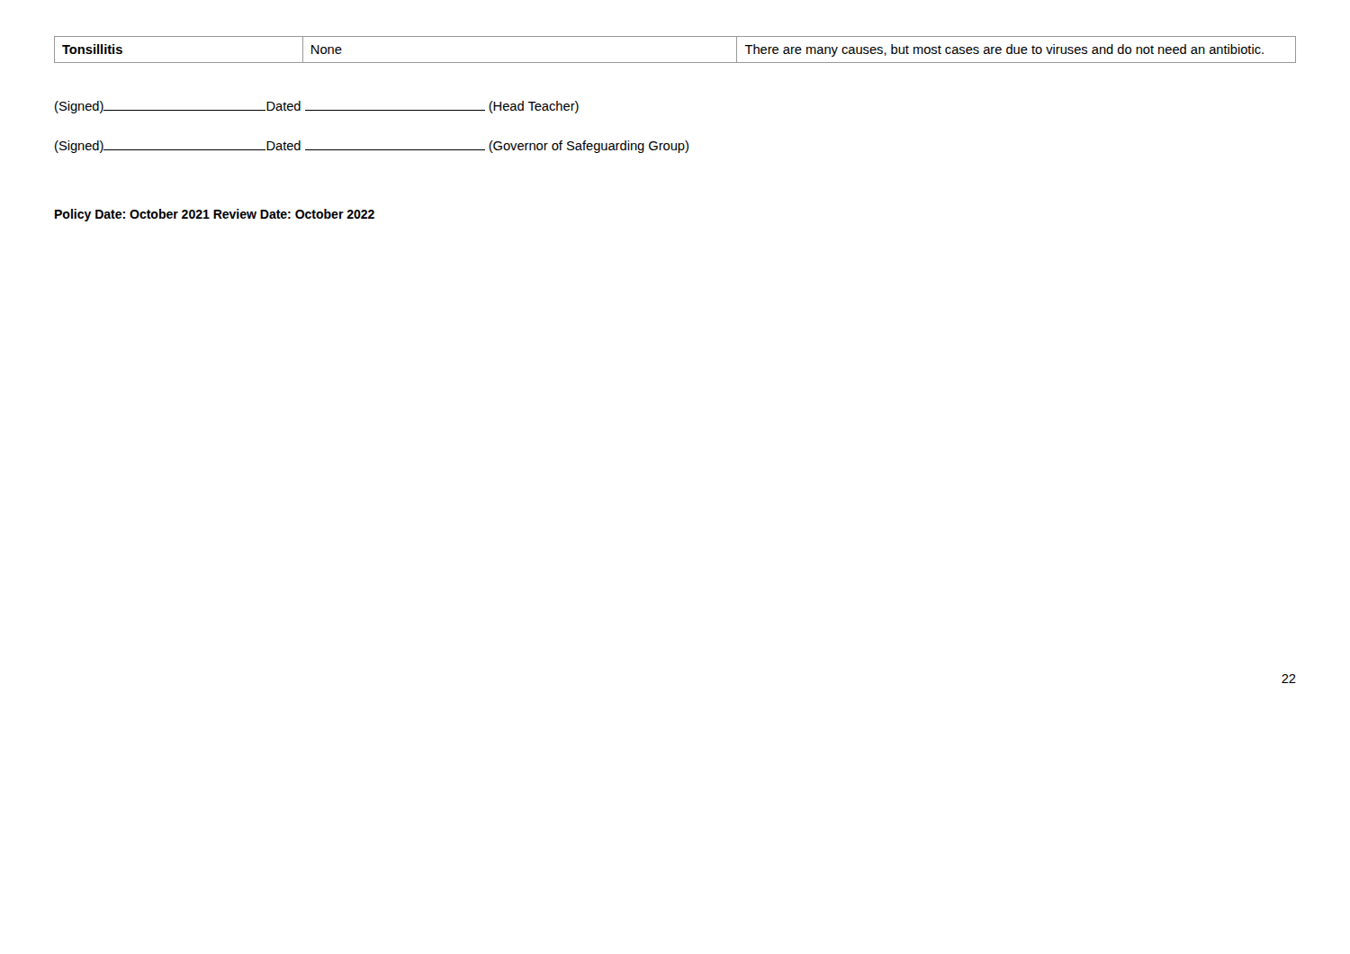| Tonsillitis | None | There are many causes, but most cases are due to viruses and do not need an antibiotic. |
(Signed) Dated (Head Teacher)
(Signed) Dated (Governor of Safeguarding Group)
Policy Date: October 2021 Review Date: October 2022
22